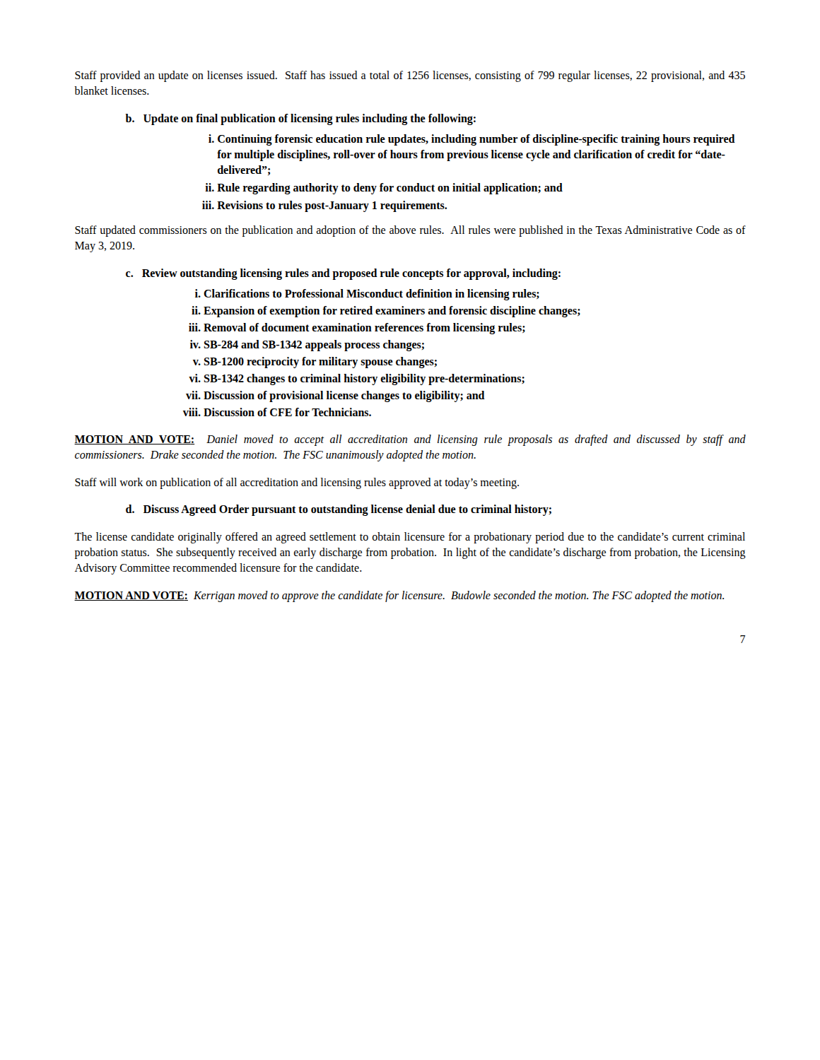Staff provided an update on licenses issued. Staff has issued a total of 1256 licenses, consisting of 799 regular licenses, 22 provisional, and 435 blanket licenses.
b. Update on final publication of licensing rules including the following:
Continuing forensic education rule updates, including number of discipline-specific training hours required for multiple disciplines, roll-over of hours from previous license cycle and clarification of credit for “date-delivered”;
Rule regarding authority to deny for conduct on initial application; and
Revisions to rules post-January 1 requirements.
Staff updated commissioners on the publication and adoption of the above rules. All rules were published in the Texas Administrative Code as of May 3, 2019.
c. Review outstanding licensing rules and proposed rule concepts for approval, including:
Clarifications to Professional Misconduct definition in licensing rules;
Expansion of exemption for retired examiners and forensic discipline changes;
Removal of document examination references from licensing rules;
SB-284 and SB-1342 appeals process changes;
SB-1200 reciprocity for military spouse changes;
SB-1342 changes to criminal history eligibility pre-determinations;
Discussion of provisional license changes to eligibility; and
Discussion of CFE for Technicians.
MOTION AND VOTE: Daniel moved to accept all accreditation and licensing rule proposals as drafted and discussed by staff and commissioners. Drake seconded the motion. The FSC unanimously adopted the motion.
Staff will work on publication of all accreditation and licensing rules approved at today’s meeting.
d. Discuss Agreed Order pursuant to outstanding license denial due to criminal history;
The license candidate originally offered an agreed settlement to obtain licensure for a probationary period due to the candidate’s current criminal probation status. She subsequently received an early discharge from probation. In light of the candidate’s discharge from probation, the Licensing Advisory Committee recommended licensure for the candidate.
MOTION AND VOTE: Kerrigan moved to approve the candidate for licensure. Budowle seconded the motion. The FSC adopted the motion.
7